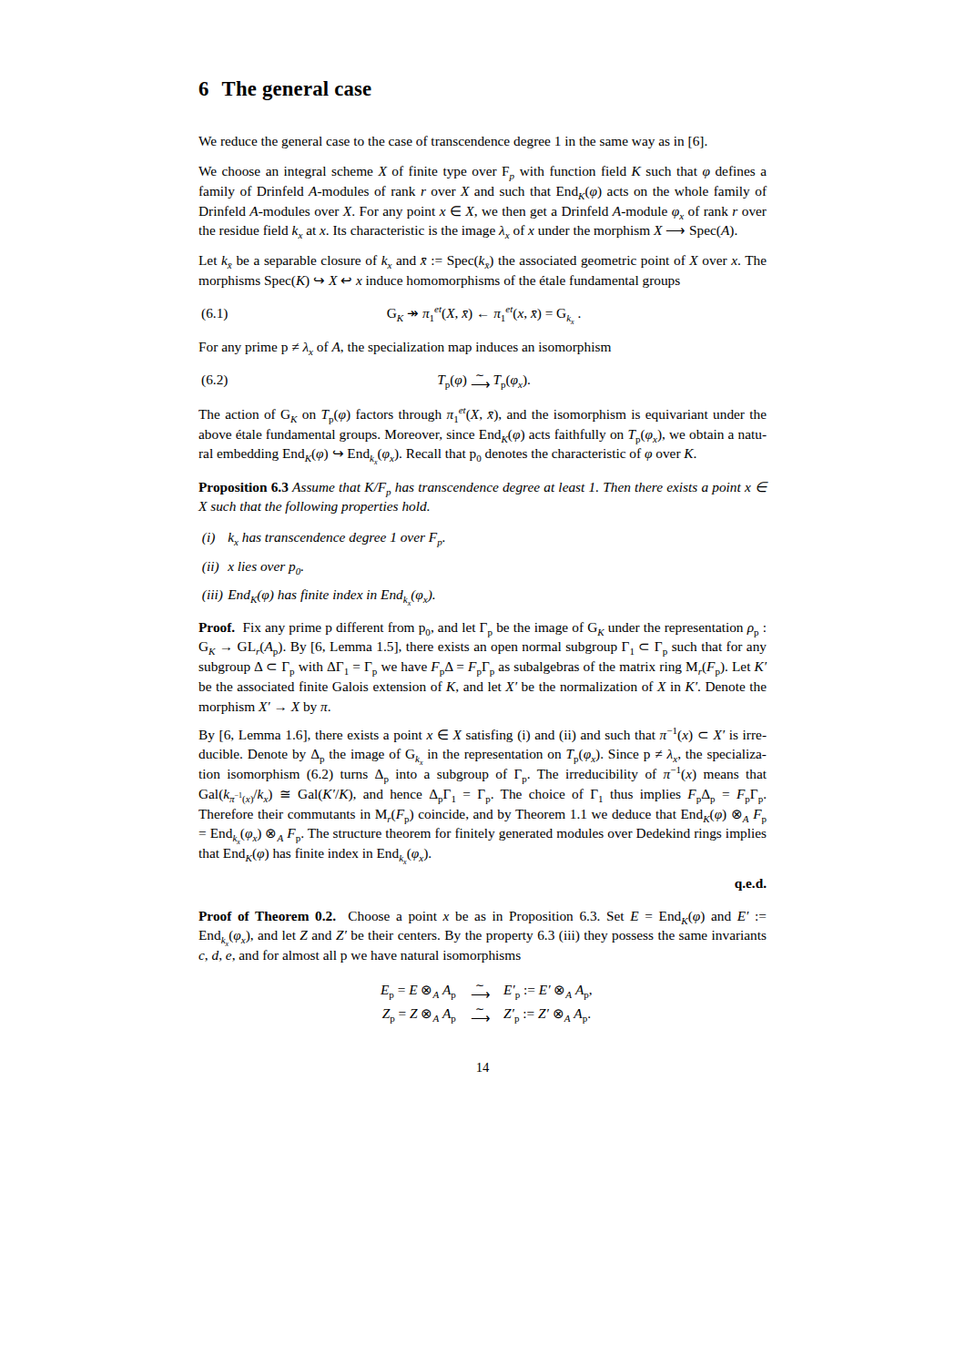6 The general case
We reduce the general case to the case of transcendence degree 1 in the same way as in [6].
We choose an integral scheme X of finite type over Fp with function field K such that φ defines a family of Drinfeld A-modules of rank r over X and such that EndK(φ) acts on the whole family of Drinfeld A-modules over X. For any point x ∈ X, we then get a Drinfeld A-module φx of rank r over the residue field kx at x. Its characteristic is the image λx of x under the morphism X ⟶ Spec(A).
Let kx̄ be a separable closure of kx and x̄ := Spec(kx̄) the associated geometric point of X over x. The morphisms Spec(K) ↪ X ↩ x induce homomorphisms of the étale fundamental groups
(6.1)
GK ↠ π1et(X, x̄) ← π1et(x, x̄) = Gkx .
For any prime p ≠ λx of A, the specialization map induces an isomorphism
(6.2)
Tp(φ) ∼⟶ Tp(φx).
The action of GK on Tp(φ) factors through π1et(X, x̄), and the isomorphism is equivariant under the above étale fundamental groups. Moreover, since EndK(φ) acts faithfully on Tp(φx), we obtain a natural embedding EndK(φ) ↪ Endkx(φx). Recall that p0 denotes the characteristic of φ over K.
Proposition 6.3 Assume that K/Fp has transcendence degree at least 1. Then there exists a point x ∈ X such that the following properties hold.
(i) kx has transcendence degree 1 over Fp.
(ii) x lies over p0.
(iii) EndK(φ) has finite index in Endkx(φx).
Proof. Fix any prime p different from p0, and let Γp be the image of GK under the representation ρp : GK → GLr(Ap). By [6, Lemma 1.5], there exists an open normal subgroup Γ1 ⊂ Γp such that for any subgroup Δ ⊂ Γp with ΔΓ1 = Γp we have FpΔ = FpΓp as subalgebras of the matrix ring Mr(Fp). Let K′ be the associated finite Galois extension of K, and let X′ be the normalization of X in K′. Denote the morphism X′ → X by π.
By [6, Lemma 1.6], there exists a point x ∈ X satisfing (i) and (ii) and such that π−1(x) ⊂ X′ is irreducible. Denote by Δp the image of Gkx in the representation on Tp(φx). Since p ≠ λx, the specialization isomorphism (6.2) turns Δp into a subgroup of Γp. The irreducibility of π−1(x) means that Gal(kπ−1(x)/kx) ≅ Gal(K′/K), and hence ΔpΓ1 = Γp. The choice of Γ1 thus implies FpΔp = FpΓp. Therefore their commutants in Mr(Fp) coincide, and by Theorem 1.1 we deduce that EndK(φ) ⊗A Fp = Endkx(φx) ⊗A Fp. The structure theorem for finitely generated modules over Dedekind rings implies that EndK(φ) has finite index in Endkx(φx).
q.e.d.
Proof of Theorem 0.2. Choose a point x be as in Proposition 6.3. Set E = EndK(φ) and E′ := Endkx(φx), and let Z and Z′ be their centers. By the property 6.3 (iii) they possess the same invariants c, d, e, and for almost all p we have natural isomorphisms
Ep = E ⊗A Ap ∼⟶ E′p := E′ ⊗A Ap, Zp = Z ⊗A Ap ∼⟶ Z′p := Z′ ⊗A Ap.
14